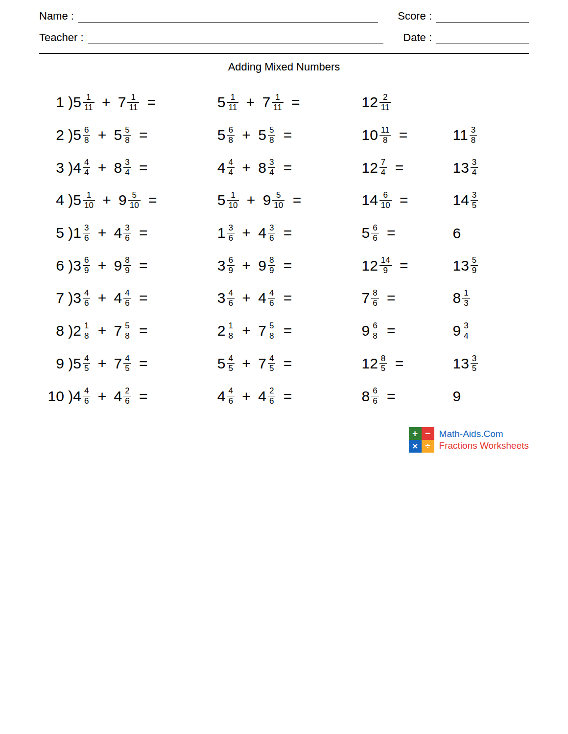Name : Score :
Teacher : Date :
Adding Mixed Numbers
| 1 ) | 5 1 11 + 7 1 11 = | 5 1 11 + 7 1 11 = | 12 2 11 | |
| 2 ) | 5 6 8 + 5 5 8 = | 5 6 8 + 5 5 8 = | 10 11 8 = | 11 3 8 |
| 3 ) | 4 4 4 + 8 3 4 = | 4 4 4 + 8 3 4 = | 12 7 4 = | 13 3 4 |
| 4 ) | 5 1 10 + 9 5 10 = | 5 1 10 + 9 5 10 = | 14 6 10 = | 14 3 5 |
| 5 ) | 1 3 6 + 4 3 6 = | 1 3 6 + 4 3 6 = | 5 6 6 = | 6 |
| 6 ) | 3 6 9 + 9 8 9 = | 3 6 9 + 9 8 9 = | 12 14 9 = | 13 5 9 |
| 7 ) | 3 4 6 + 4 4 6 = | 3 4 6 + 4 4 6 = | 7 8 6 = | 8 1 3 |
| 8 ) | 2 1 8 + 7 5 8 = | 2 1 8 + 7 5 8 = | 9 6 8 = | 9 3 4 |
| 9 ) | 5 4 5 + 7 4 5 = | 5 4 5 + 7 4 5 = | 12 8 5 = | 13 3 5 |
| 10 ) | 4 4 6 + 4 2 6 = | 4 4 6 + 4 2 6 = | 8 6 6 = | 9 |
+
−
×
÷
Math-Aids.Com
Fractions Worksheets